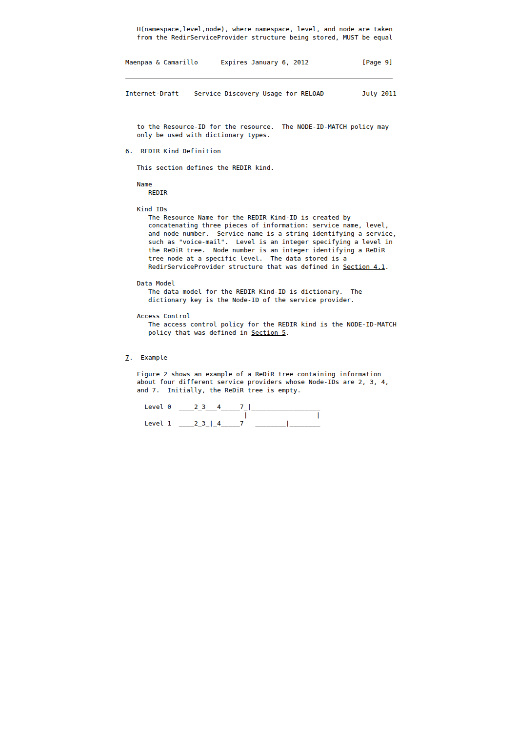H(namespace,level,node), where namespace, level, and node are taken from the RedirServiceProvider structure being stored, MUST be equal Maenpaa & Camarillo Expires January 6, 2012 [Page 9]
Internet-Draft Service Discovery Usage for RELOAD July 2011 to the Resource-ID for the resource. The NODE-ID-MATCH policy may only be used with dictionary types. 6. REDIR Kind Definition This section defines the REDIR kind. Name REDIR Kind IDs The Resource Name for the REDIR Kind-ID is created by concatenating three pieces of information: service name, level, and node number. Service name is a string identifying a service, such as "voice-mail". Level is an integer specifying a level in the ReDiR tree. Node number is an integer identifying a ReDiR tree node at a specific level. The data stored is a RedirServiceProvider structure that was defined in Section 4.1. Data Model The data model for the REDIR Kind-ID is dictionary. The dictionary key is the Node-ID of the service provider. Access Control The access control policy for the REDIR kind is the NODE-ID-MATCH policy that was defined in Section 5. 7. Example Figure 2 shows an example of a ReDiR tree containing information about four different service providers whose Node-IDs are 2, 3, 4, and 7. Initially, the ReDiR tree is empty. Level 0 ____2_3___4_____7_|__________________ | | Level 1 ____2_3_|_4_____7 ________|________